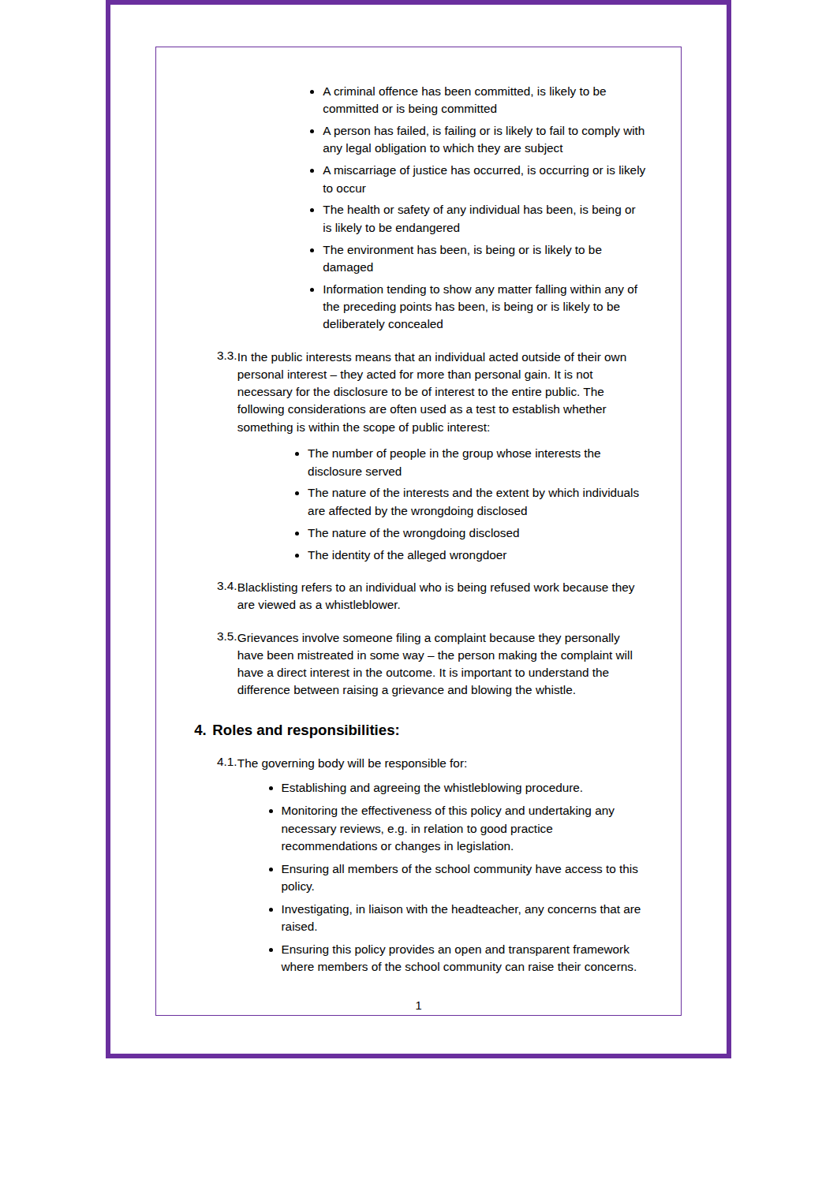A criminal offence has been committed, is likely to be committed or is being committed
A person has failed, is failing or is likely to fail to comply with any legal obligation to which they are subject
A miscarriage of justice has occurred, is occurring or is likely to occur
The health or safety of any individual has been, is being or is likely to be endangered
The environment has been, is being or is likely to be damaged
Information tending to show any matter falling within any of the preceding points has been, is being or is likely to be deliberately concealed
3.3.
In the public interests means that an individual acted outside of their own personal interest – they acted for more than personal gain. It is not necessary for the disclosure to be of interest to the entire public. The following considerations are often used as a test to establish whether something is within the scope of public interest:
The number of people in the group whose interests the disclosure served
The nature of the interests and the extent by which individuals are affected by the wrongdoing disclosed
The nature of the wrongdoing disclosed
The identity of the alleged wrongdoer
3.4.
Blacklisting refers to an individual who is being refused work because they are viewed as a whistleblower.
3.5.
Grievances involve someone filing a complaint because they personally have been mistreated in some way – the person making the complaint will have a direct interest in the outcome. It is important to understand the difference between raising a grievance and blowing the whistle.
4. Roles and responsibilities:
4.1.
The governing body will be responsible for:
Establishing and agreeing the whistleblowing procedure.
Monitoring the effectiveness of this policy and undertaking any necessary reviews, e.g. in relation to good practice recommendations or changes in legislation.
Ensuring all members of the school community have access to this policy.
Investigating, in liaison with the headteacher, any concerns that are raised.
Ensuring this policy provides an open and transparent framework where members of the school community can raise their concerns.
1